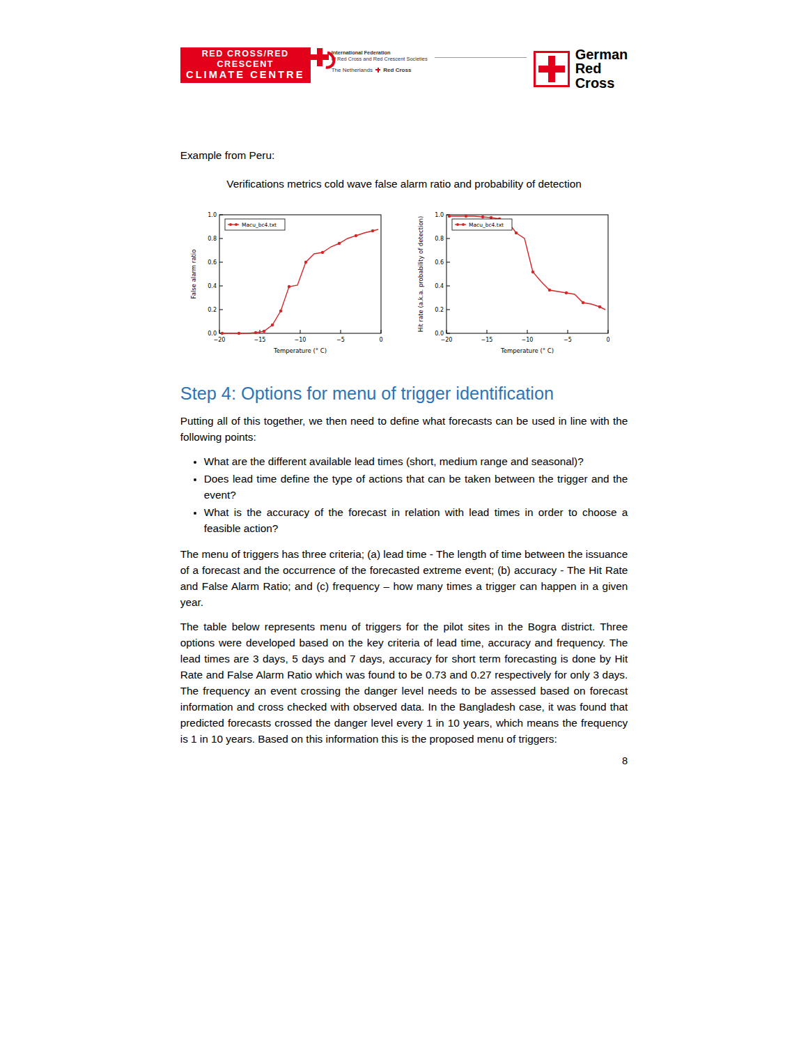RED CROSS/RED CRESCENT CLIMATE CENTRE
International Federation
of Red Cross and Red Crescent Societies
The Netherlands Red Cross
German
Red
Cross
Example from Peru:
Verifications metrics cold wave false alarm ratio and probability of detection
0.0 0.2 0.4 0.6 0.8 1.0 −20 −15 −10 −5 0 Temperature (° C) False alarm ratio Macu_bc4.txt
0.0 0.2 0.4 0.6 0.8 1.0 −20 −15 −10 −5 0 Temperature (° C) Hit rate (a.k.a. probability of detection) Macu_bc4.txt
Step 4: Options for menu of trigger identification
Putting all of this together, we then need to define what forecasts can be used in line with the following points:
What are the different available lead times (short, medium range and seasonal)?
Does lead time define the type of actions that can be taken between the trigger and the event?
What is the accuracy of the forecast in relation with lead times in order to choose a feasible action?
The menu of triggers has three criteria; (a) lead time - The length of time between the issuance of a forecast and the occurrence of the forecasted extreme event; (b) accuracy - The Hit Rate and False Alarm Ratio; and (c) frequency – how many times a trigger can happen in a given year.
The table below represents menu of triggers for the pilot sites in the Bogra district. Three options were developed based on the key criteria of lead time, accuracy and frequency. The lead times are 3 days, 5 days and 7 days, accuracy for short term forecasting is done by Hit Rate and False Alarm Ratio which was found to be 0.73 and 0.27 respectively for only 3 days. The frequency an event crossing the danger level needs to be assessed based on forecast information and cross checked with observed data. In the Bangladesh case, it was found that predicted forecasts crossed the danger level every 1 in 10 years, which means the frequency is 1 in 10 years. Based on this information this is the proposed menu of triggers:
8